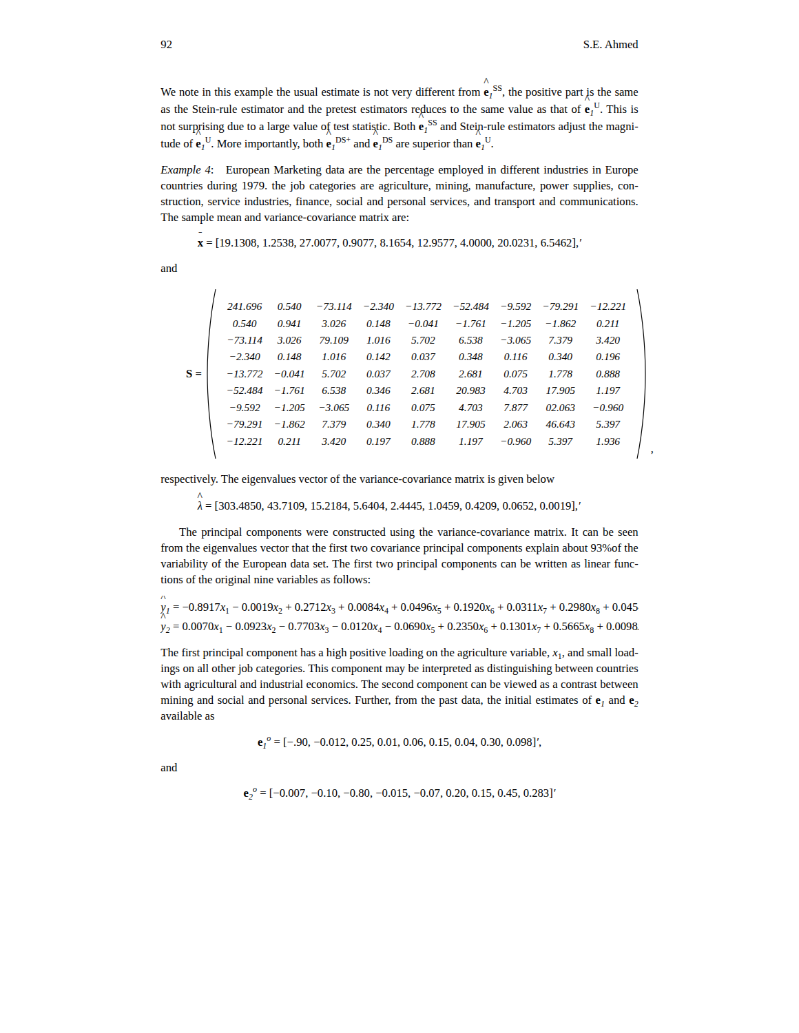92 S.E. Ahmed
We note in this example the usual estimate is not very different from ^e1SS, the positive part is the same as the Stein-rule estimator and the pretest estimators reduces to the same value as that of ^e1U. This is not surprising due to a large value of test statistic. Both ^e1SS and Stein-rule estimators adjust the magnitude of ^e1U. More importantly, both ^e1DS+ and ^e1DS are superior than ^e1U.
Example 4: European Marketing data are the percentage employed in different industries in Europe countries during 1979. the job categories are agriculture, mining, manufacture, power supplies, construction, service industries, finance, social and personal services, and transport and communications. The sample mean and variance-covariance matrix are:
̄x = [19.1308, 1.2538, 27.0077, 0.9077, 8.1654, 12.9577, 4.0000, 20.0231, 6.5462],′
and
S =
| 241.696 | 0.540 | −73.114 | −2.340 | −13.772 | −52.484 | −9.592 | −79.291 | −12.221 |
| 0.540 | 0.941 | 3.026 | 0.148 | −0.041 | −1.761 | −1.205 | −1.862 | 0.211 |
| −73.114 | 3.026 | 79.109 | 1.016 | 5.702 | 6.538 | −3.065 | 7.379 | 3.420 |
| −2.340 | 0.148 | 1.016 | 0.142 | 0.037 | 0.348 | 0.116 | 0.340 | 0.196 |
| −13.772 | −0.041 | 5.702 | 0.037 | 2.708 | 2.681 | 0.075 | 1.778 | 0.888 |
| −52.484 | −1.761 | 6.538 | 0.346 | 2.681 | 20.983 | 4.703 | 17.905 | 1.197 |
| −9.592 | −1.205 | −3.065 | 0.116 | 0.075 | 4.703 | 7.877 | 02.063 | −0.960 |
| −79.291 | −1.862 | 7.379 | 0.340 | 1.778 | 17.905 | 2.063 | 46.643 | 5.397 |
| −12.221 | 0.211 | 3.420 | 0.197 | 0.888 | 1.197 | −0.960 | 5.397 | 1.936 |
,
respectively. The eigenvalues vector of the variance-covariance matrix is given below
^λ = [303.4850, 43.7109, 15.2184, 5.6404, 2.4445, 1.0459, 0.4209, 0.0652, 0.0019],′
The principal components were constructed using the variance-covariance matrix. It can be seen from the eigenvalues vector that the first two covariance principal components explain about 93%of the variability of the European data set. The first two principal components can be written as linear functions of the original nine variables as follows:
^y1 = −0.8917x1 − 0.0019x2 + 0.2712x3 + 0.0084x4 + 0.0496x5 + 0.1920x6 + 0.0311x7 + 0.2980x8 + 0.0454x9 ^y2 = 0.0070x1 − 0.0923x2 − 0.7703x3 − 0.0120x4 − 0.0690x5 + 0.2350x6 + 0.1301x7 + 0.5665x8 + 0.0098x9
The first principal component has a high positive loading on the agriculture variable, x1, and small loadings on all other job categories. This component may be interpreted as distinguishing between countries with agricultural and industrial economics. The second component can be viewed as a contrast between mining and social and personal services. Further, from the past data, the initial estimates of e1 and e2 available as
e1o = [−.90, −0.012, 0.25, 0.01, 0.06, 0.15, 0.04, 0.30, 0.098]′,
and
e2o = [−0.007, −0.10, −0.80, −0.015, −0.07, 0.20, 0.15, 0.45, 0.283]′